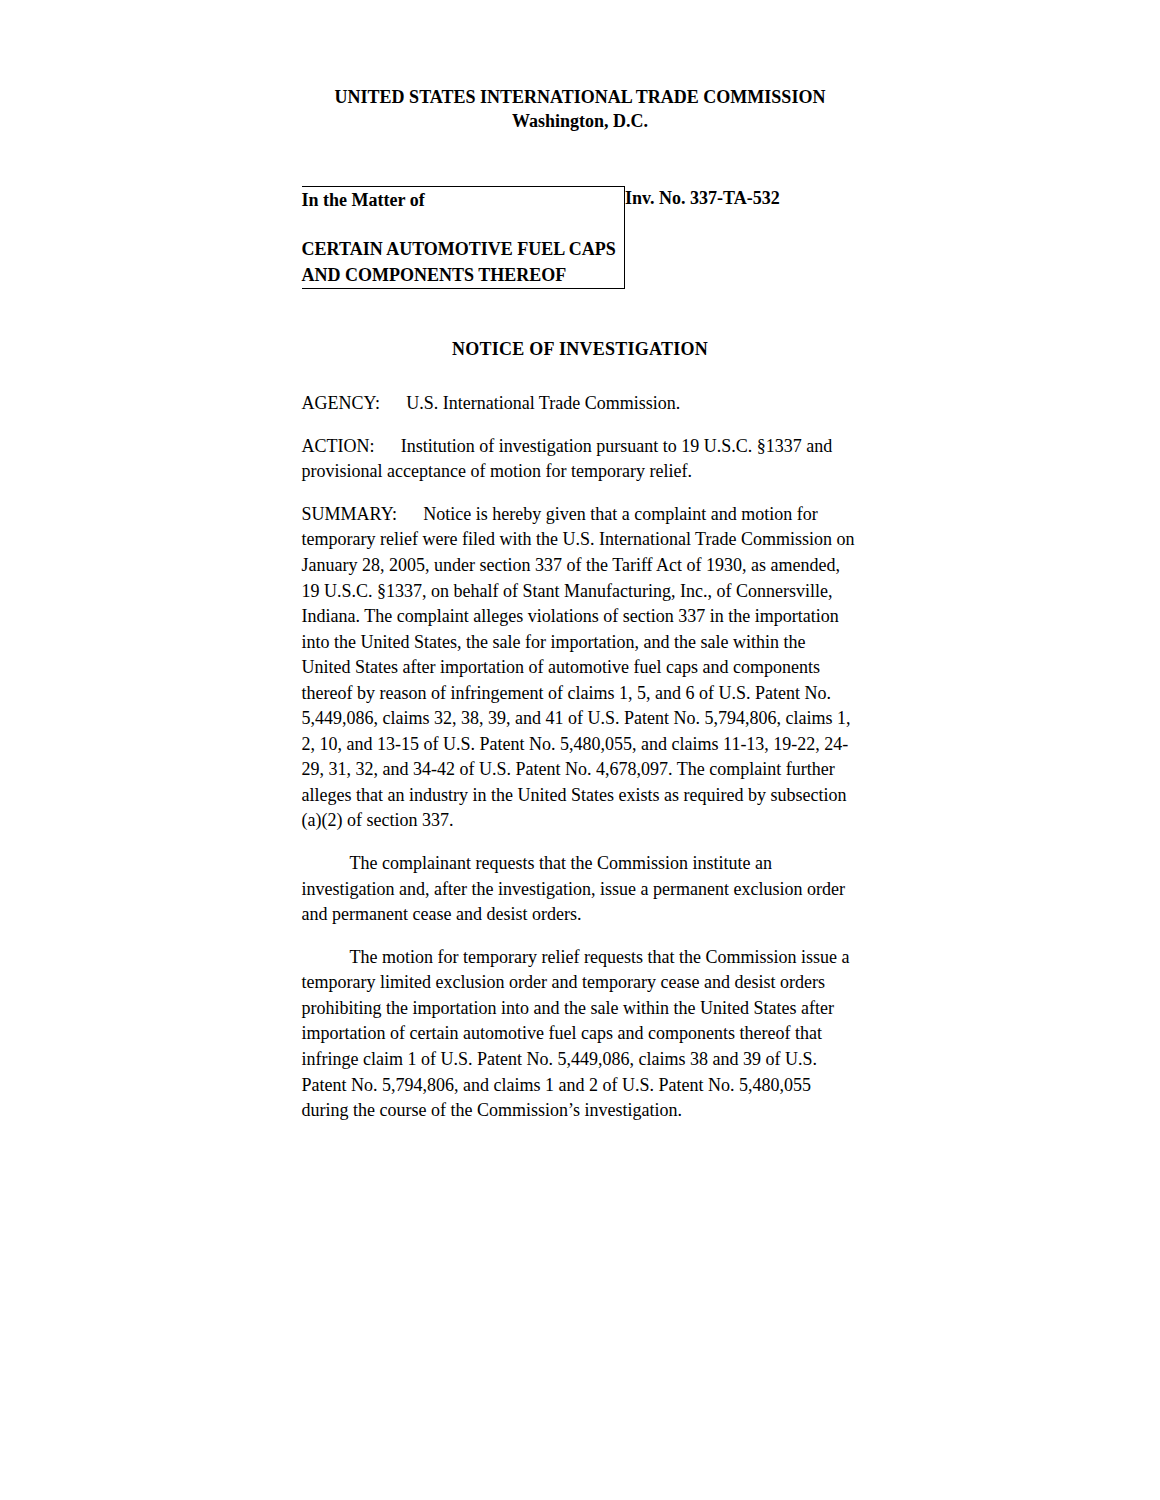UNITED STATES INTERNATIONAL TRADE COMMISSION
Washington, D.C.
| In the Matter of CERTAIN AUTOMOTIVE FUEL CAPS AND COMPONENTS THEREOF | Inv. No. 337-TA-532 |
NOTICE OF INVESTIGATION
AGENCY: U.S. International Trade Commission.
ACTION: Institution of investigation pursuant to 19 U.S.C. §1337 and provisional acceptance of motion for temporary relief.
SUMMARY: Notice is hereby given that a complaint and motion for temporary relief were filed with the U.S. International Trade Commission on January 28, 2005, under section 337 of the Tariff Act of 1930, as amended, 19 U.S.C. §1337, on behalf of Stant Manufacturing, Inc., of Connersville, Indiana. The complaint alleges violations of section 337 in the importation into the United States, the sale for importation, and the sale within the United States after importation of automotive fuel caps and components thereof by reason of infringement of claims 1, 5, and 6 of U.S. Patent No. 5,449,086, claims 32, 38, 39, and 41 of U.S. Patent No. 5,794,806, claims 1, 2, 10, and 13-15 of U.S. Patent No. 5,480,055, and claims 11-13, 19-22, 24-29, 31, 32, and 34-42 of U.S. Patent No. 4,678,097. The complaint further alleges that an industry in the United States exists as required by subsection (a)(2) of section 337.
The complainant requests that the Commission institute an investigation and, after the investigation, issue a permanent exclusion order and permanent cease and desist orders.
The motion for temporary relief requests that the Commission issue a temporary limited exclusion order and temporary cease and desist orders prohibiting the importation into and the sale within the United States after importation of certain automotive fuel caps and components thereof that infringe claim 1 of U.S. Patent No. 5,449,086, claims 38 and 39 of U.S. Patent No. 5,794,806, and claims 1 and 2 of U.S. Patent No. 5,480,055 during the course of the Commission’s investigation.